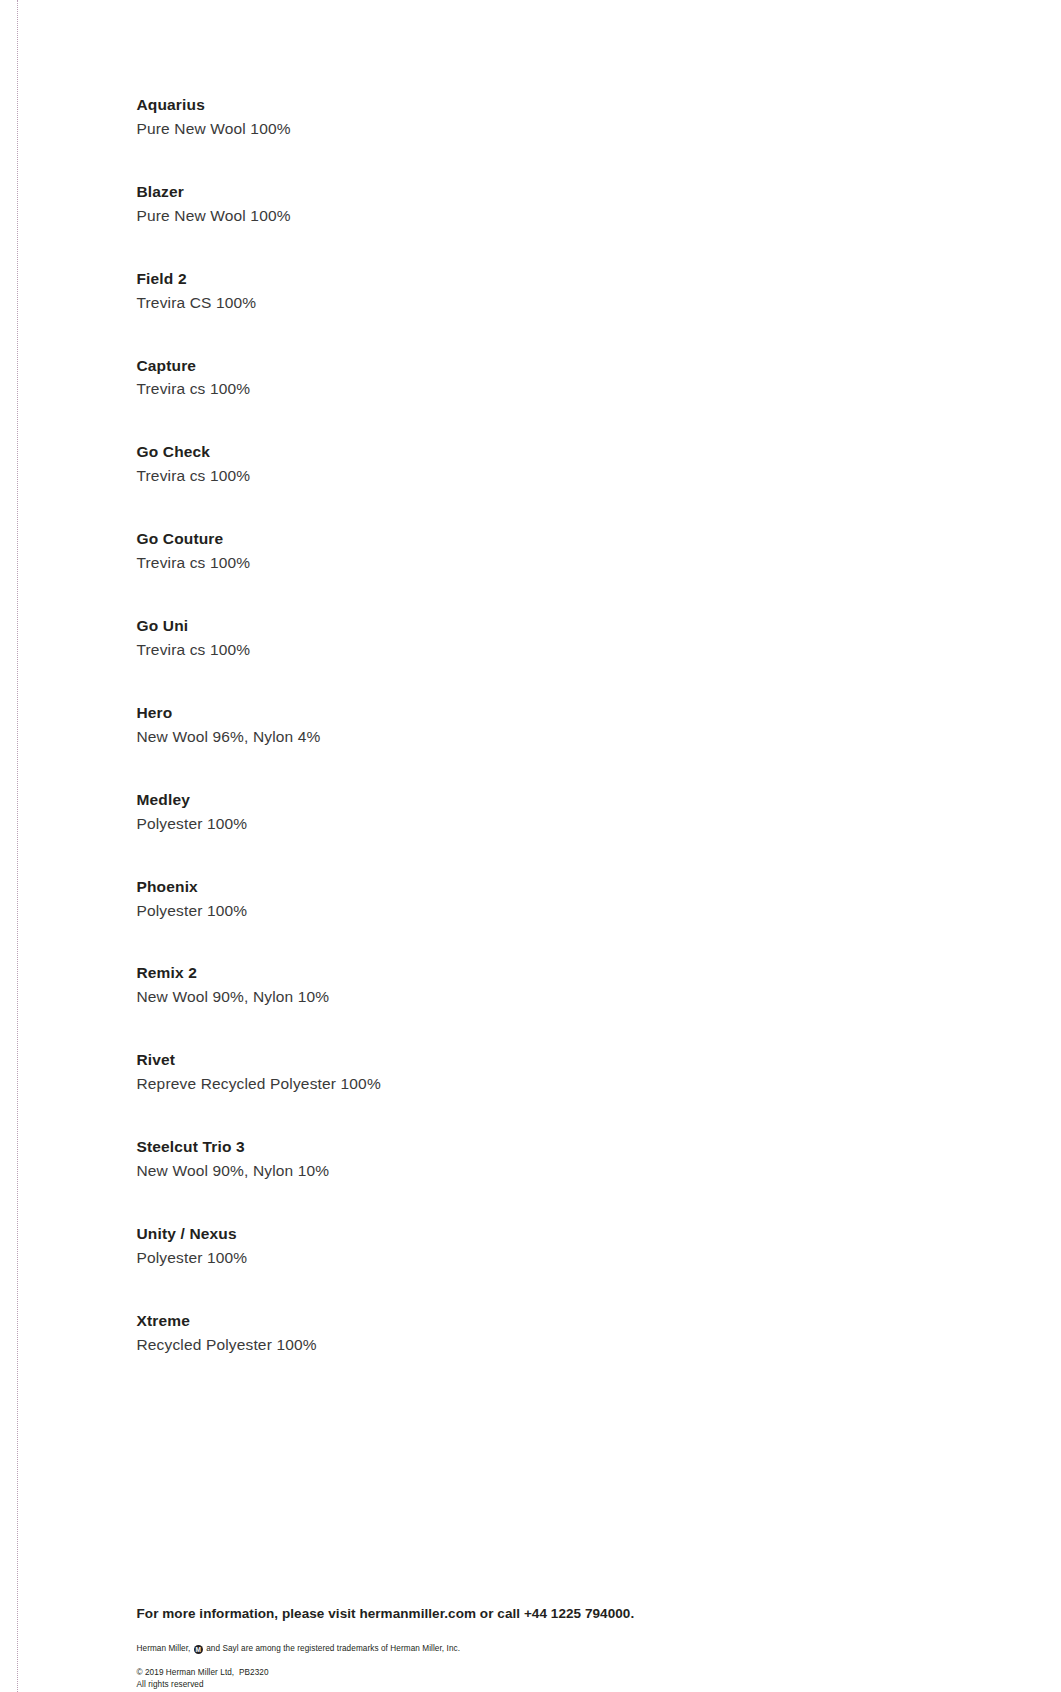Aquarius
Pure New Wool 100%
Blazer
Pure New Wool 100%
Field 2
Trevira CS 100%
Capture
Trevira cs 100%
Go Check
Trevira cs 100%
Go Couture
Trevira cs 100%
Go Uni
Trevira cs 100%
Hero
New Wool 96%, Nylon 4%
Medley
Polyester 100%
Phoenix
Polyester 100%
Remix 2
New Wool 90%, Nylon 10%
Rivet
Repreve Recycled Polyester 100%
Steelcut Trio 3
New Wool 90%, Nylon 10%
Unity / Nexus
Polyester 100%
Xtreme
Recycled Polyester 100%
For more information, please visit hermanmiller.com or call +44 1225 794000.
Herman Miller, M and Sayl are among the registered trademarks of Herman Miller, Inc.
© 2019 Herman Miller Ltd, PB2320
All rights reserved